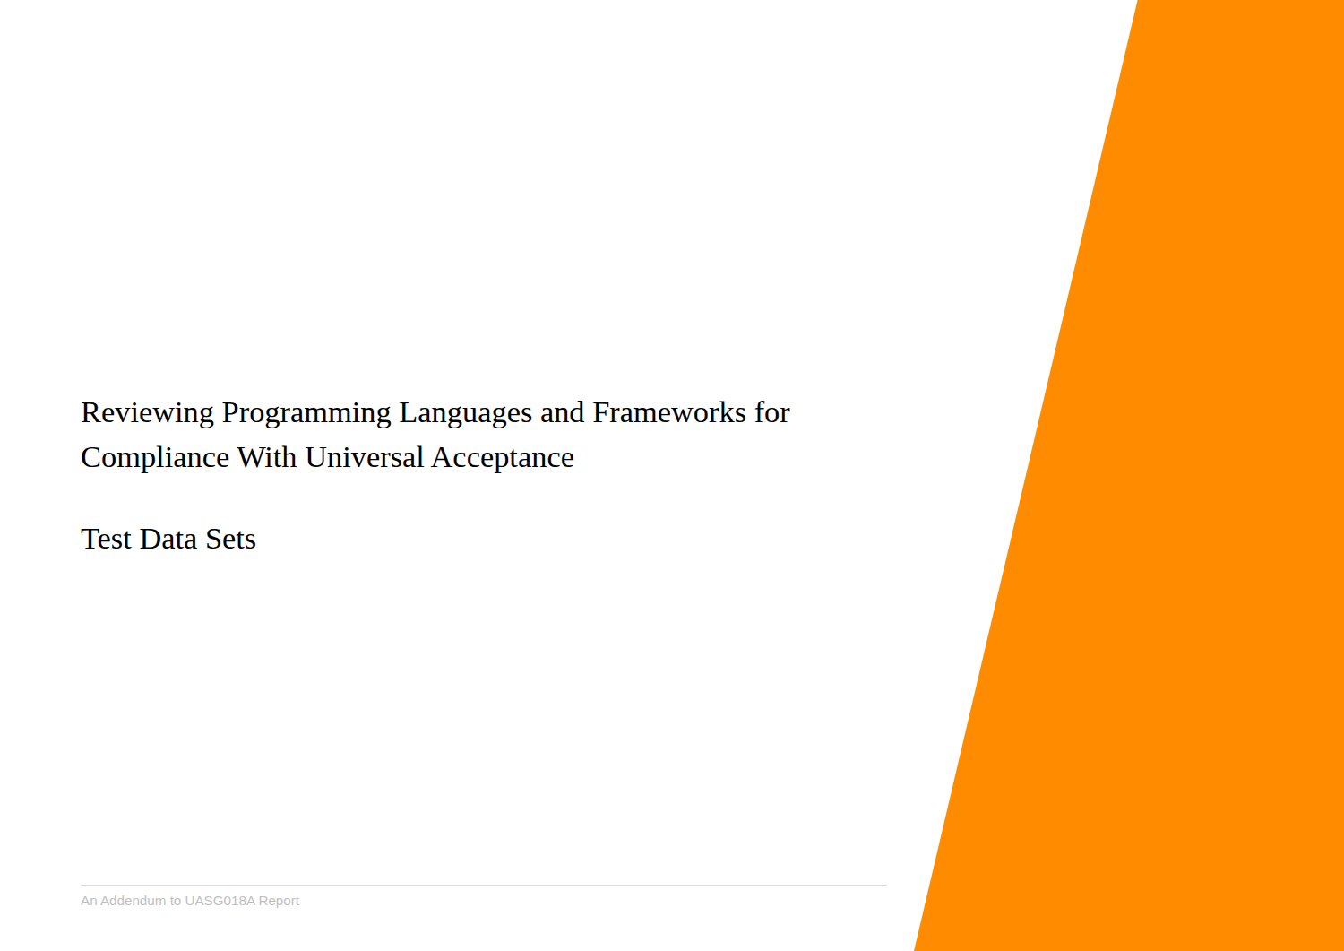Reviewing Programming Languages and Frameworks for Compliance With Universal Acceptance
Test Data Sets
An Addendum to UASG018A Report